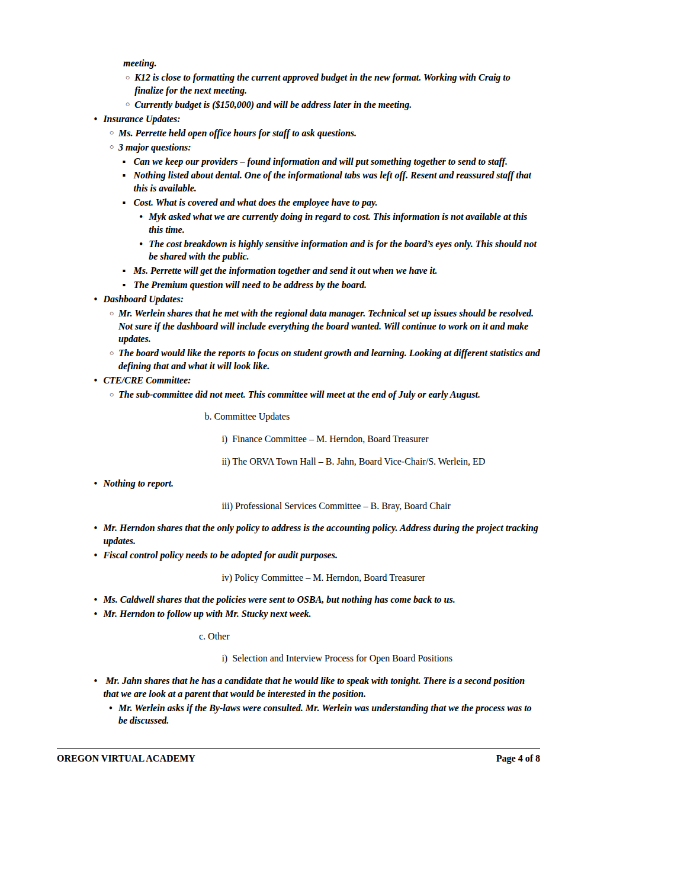meeting.
K12 is close to formatting the current approved budget in the new format. Working with Craig to finalize for the next meeting.
Currently budget is ($150,000) and will be address later in the meeting.
Insurance Updates:
Ms. Perrette held open office hours for staff to ask questions.
3 major questions:
Can we keep our providers – found information and will put something together to send to staff.
Nothing listed about dental. One of the informational tabs was left off. Resent and reassured staff that this is available.
Cost. What is covered and what does the employee have to pay.
Myk asked what we are currently doing in regard to cost. This information is not available at this this time.
The cost breakdown is highly sensitive information and is for the board’s eyes only. This should not be shared with the public.
Ms. Perrette will get the information together and send it out when we have it.
The Premium question will need to be address by the board.
Dashboard Updates:
Mr. Werlein shares that he met with the regional data manager. Technical set up issues should be resolved. Not sure if the dashboard will include everything the board wanted. Will continue to work on it and make updates.
The board would like the reports to focus on student growth and learning. Looking at different statistics and defining that and what it will look like.
CTE/CRE Committee:
The sub-committee did not meet. This committee will meet at the end of July or early August.
b. Committee Updates
i) Finance Committee – M. Herndon, Board Treasurer
ii) The ORVA Town Hall – B. Jahn, Board Vice-Chair/S. Werlein, ED
Nothing to report.
iii) Professional Services Committee – B. Bray, Board Chair
Mr. Herndon shares that the only policy to address is the accounting policy. Address during the project tracking updates.
Fiscal control policy needs to be adopted for audit purposes.
iv) Policy Committee – M. Herndon, Board Treasurer
Ms. Caldwell shares that the policies were sent to OSBA, but nothing has come back to us.
Mr. Herndon to follow up with Mr. Stucky next week.
c. Other
i) Selection and Interview Process for Open Board Positions
Mr. Jahn shares that he has a candidate that he would like to speak with tonight. There is a second position that we are look at a parent that would be interested in the position.
Mr. Werlein asks if the By-laws were consulted. Mr. Werlein was understanding that we the process was to be discussed.
OREGON VIRTUAL ACADEMY Page 4 of 8